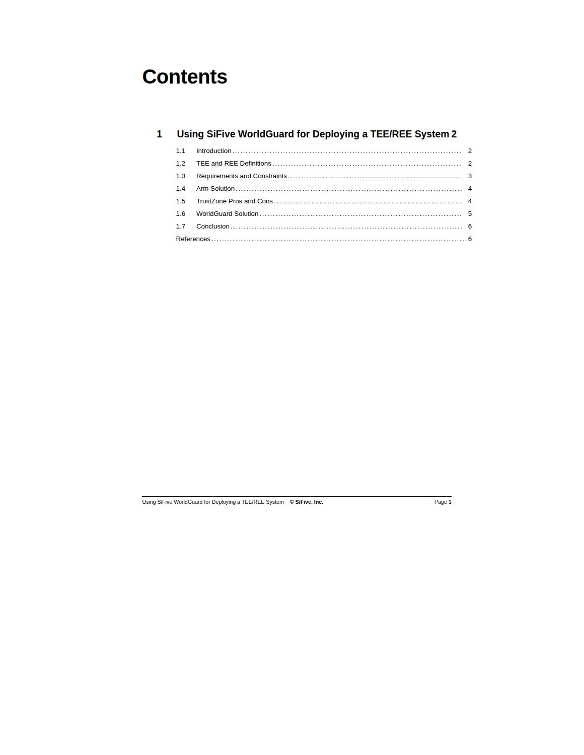Contents
1 Using SiFive WorldGuard for Deploying a TEE/REE System 2
1.1 Introduction 2
1.2 TEE and REE Definitions 2
1.3 Requirements and Constraints 3
1.4 Arm Solution 4
1.5 TrustZone Pros and Cons 4
1.6 WorldGuard Solution 5
1.7 Conclusion 6
References 6
Using SiFive WorldGuard for Deploying a TEE/REE System © SiFive, Inc. Page 1